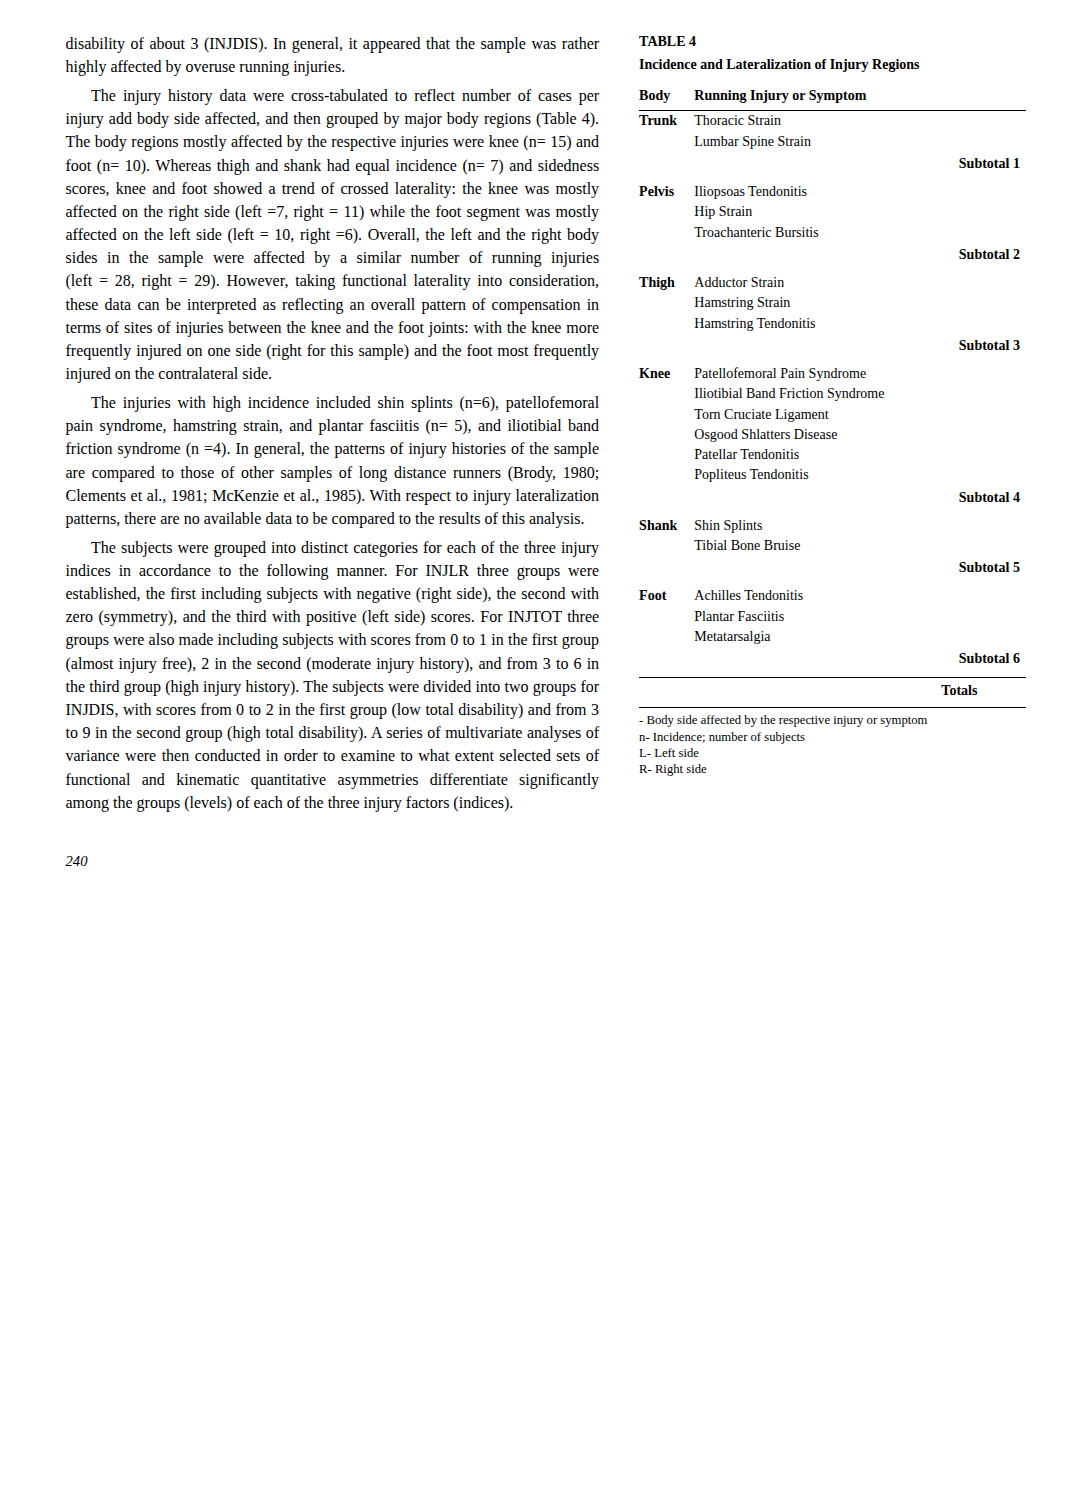disability of about 3 (INJDIS). In general, it appeared that the sample was rather highly affected by overuse running injuries.
The injury history data were cross-tabulated to reflect number of cases per injury add body side affected, and then grouped by major body regions (Table 4). The body regions mostly affected by the respective injuries were knee (n= 15) and foot (n= 10). Whereas thigh and shank had equal incidence (n= 7) and sidedness scores, knee and foot showed a trend of crossed laterality: the knee was mostly affected on the right side (left =7, right = 11) while the foot segment was mostly affected on the left side (left = 10, right =6). Overall, the left and the right body sides in the sample were affected by a similar number of running injuries (left = 28, right = 29). However, taking functional laterality into consideration, these data can be interpreted as reflecting an overall pattern of compensation in terms of sites of injuries between the knee and the foot joints: with the knee more frequently injured on one side (right for this sample) and the foot most frequently injured on the contralateral side.
The injuries with high incidence included shin splints (n=6), patellofemoral pain syndrome, hamstring strain, and plantar fasciitis (n= 5), and iliotibial band friction syndrome (n =4). In general, the patterns of injury histories of the sample are compared to those of other samples of long distance runners (Brody, 1980; Clements et al., 1981; McKenzie et al., 1985). With respect to injury lateralization patterns, there are no available data to be compared to the results of this analysis.
The subjects were grouped into distinct categories for each of the three injury indices in accordance to the following manner. For INJLR three groups were established, the first including subjects with negative (right side), the second with zero (symmetry), and the third with positive (left side) scores. For INJTOT three groups were also made including subjects with scores from 0 to 1 in the first group (almost injury free), 2 in the second (moderate injury history), and from 3 to 6 in the third group (high injury history). The subjects were divided into two groups for INJDIS, with scores from 0 to 2 in the first group (low total disability) and from 3 to 9 in the second group (high total disability). A series of multivariate analyses of variance were then conducted in order to examine to what extent selected sets of functional and kinematic quantitative asymmetries differentiate significantly among the groups (levels) of each of the three injury factors (indices).
240
TABLE 4
Incidence and Lateralization of Injury Regions
| Body | Running Injury or Symptom | |
| --- | --- | --- |
| Trunk | Thoracic Strain Lumbar Spine Strain | |
| | | Subtotal 1 |
| Pelvis | Iliopsoas Tendonitis Hip Strain Troachanteric Bursitis | |
| | | Subtotal 2 |
| Thigh | Adductor Strain Hamstring Strain Hamstring Tendonitis | |
| | | Subtotal 3 |
| Knee | Patellofemoral Pain Syndrome Iliotibial Band Friction Syndrome Torn Cruciate Ligament Osgood Shlatters Disease Patellar Tendonitis Popliteus Tendonitis | |
| | | Subtotal 4 |
| Shank | Shin Splints Tibial Bone Bruise | |
| | | Subtotal 5 |
| Foot | Achilles Tendonitis Plantar Fasciitis Metatarsalgia | |
| | | Subtotal 6 |
| | | Totals |
- Body side affected by the respective injury or symptom
n- Incidence; number of subjects
L- Left side
R- Right side